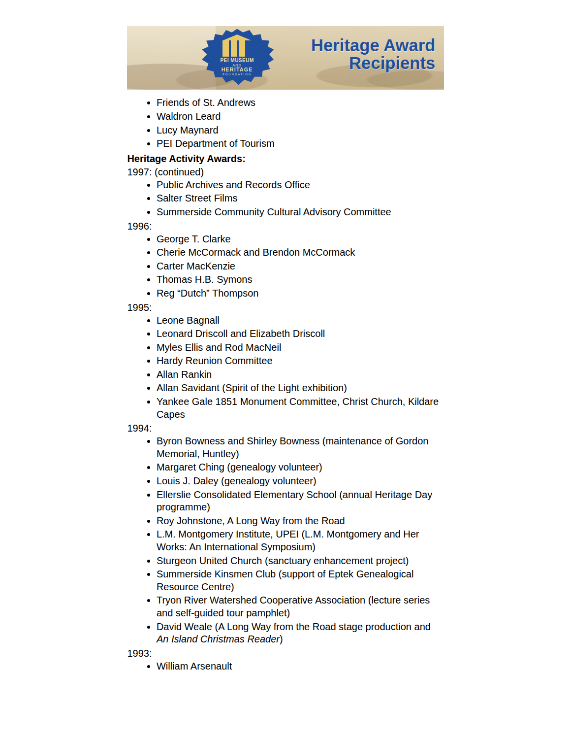PEI MUSEUM
AND
HERITAGE
FOUNDATION
Heritage Award
Recipients
Friends of St. Andrews
Waldron Leard
Lucy Maynard
PEI Department of Tourism
Heritage Activity Awards:
1997: (continued)
Public Archives and Records Office
Salter Street Films
Summerside Community Cultural Advisory Committee
1996:
George T. Clarke
Cherie McCormack and Brendon McCormack
Carter MacKenzie
Thomas H.B. Symons
Reg “Dutch” Thompson
1995:
Leone Bagnall
Leonard Driscoll and Elizabeth Driscoll
Myles Ellis and Rod MacNeil
Hardy Reunion Committee
Allan Rankin
Allan Savidant (Spirit of the Light exhibition)
Yankee Gale 1851 Monument Committee, Christ Church, Kildare Capes
1994:
Byron Bowness and Shirley Bowness (maintenance of Gordon Memorial, Huntley)
Margaret Ching (genealogy volunteer)
Louis J. Daley (genealogy volunteer)
Ellerslie Consolidated Elementary School (annual Heritage Day programme)
Roy Johnstone, A Long Way from the Road
L.M. Montgomery Institute, UPEI (L.M. Montgomery and Her Works: An International Symposium)
Sturgeon United Church (sanctuary enhancement project)
Summerside Kinsmen Club (support of Eptek Genealogical Resource Centre)
Tryon River Watershed Cooperative Association (lecture series and self-guided tour pamphlet)
David Weale (A Long Way from the Road stage production and An Island Christmas Reader)
1993:
William Arsenault